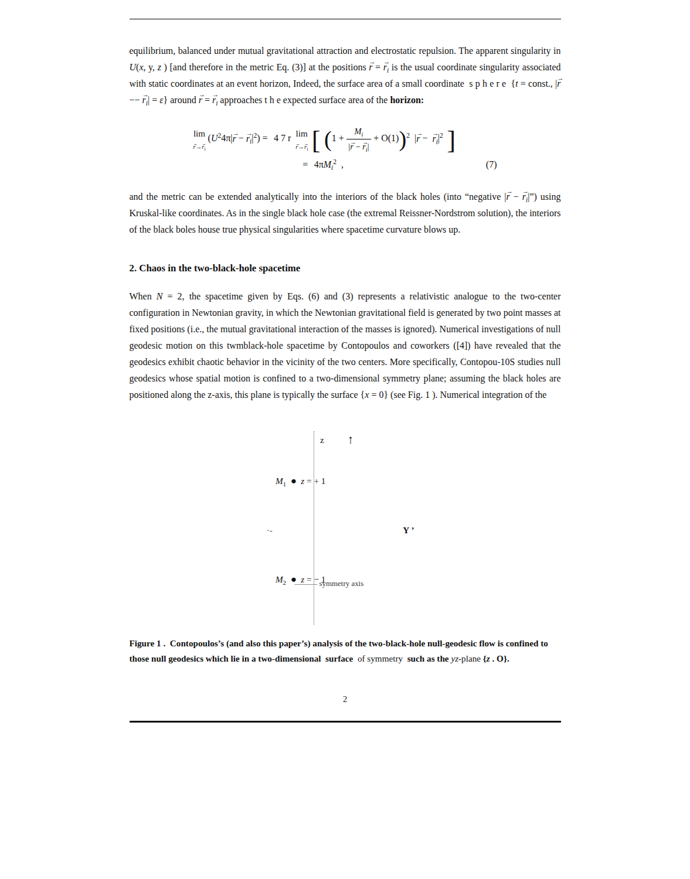equilibrium, balanced under mutual gravitational attraction and electrostatic repulsion. The apparent singularity in U(x, y, z ) [and therefore in the metric Eq. (3)] at the positions r = ri is the usual coordinate singularity associated with static coordinates at an event horizon, Indeed, the surface area of a small coordinate s p h e r e {t = const., |r −− ri| = ε} around r = ri approaches t h e expected surface area of the horizon:
| lim r → r i ( U 2 4π/ r − r i / 2 ) = | 4 7 r lim r → r i | [ | ( 1 + M i / r − r i / + O(1) ) 2 / r − r i / 2 | ] | |
| | = | 4π M i 2 , | (7) |
and the metric can be extended analytically into the interiors of the black holes (into “negative |r − ri|”) using Kruskal-like coordinates. As in the single black hole case (the extremal Reissner-Nordstrom solution), the interiors of the black boles house true physical singularities where spacetime curvature blows up.
2. Chaos in the two-black-hole spacetime
When N = 2, the spacetime given by Eqs. (6) and (3) represents a relativistic analogue to the two-center configuration in Newtonian gravity, in which the Newtonian gravitational field is generated by two point masses at fixed positions (i.e., the mutual gravitational interaction of the masses is ignored). Numerical investigations of null geodesic motion on this twmblack-hole spacetime by Contopoulos and coworkers ([4]) have revealed that the geodesics exhibit chaotic behavior in the vicinity of the two centers. More specifically, Contopou-10S studies null geodesics whose spatial motion is confined to a two-dimensional symmetry plane; assuming the black holes are positioned along the z-axis, this plane is typically the surface {x = 0} (see Fig. 1 ). Numerical integration of the
↑
z
M1 ● z = + 1
·-
Y ’
M2 ● z = − 1
——— symmetry axis
Figure 1 . Contopoulos’s (and also this paper’s) analysis of the two-black-hole null-geodesic flow is confined to those null geodesics which lie in a two-dimensional surface of symmetry such as the yz-plane {z . O}.
2